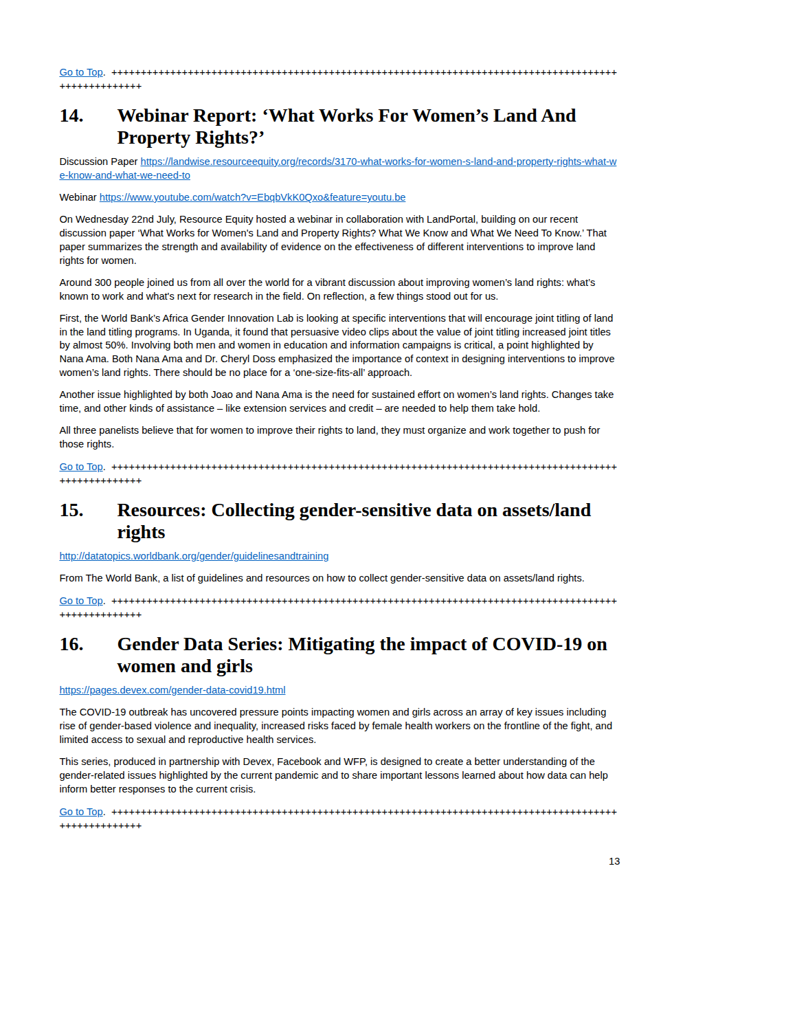Go to Top. ++++++++++++++++++++++++++++++++++++++++++++++++++++++++++++++++++++++++++++++++++++++++++++++++++++
14. Webinar Report: ‘What Works For Women’s Land And Property Rights?’
Discussion Paper https://landwise.resourceequity.org/records/3170-what-works-for-women-s-land-and-property-rights-what-we-know-and-what-we-need-to
Webinar https://www.youtube.com/watch?v=EbqbVkK0Qxo&feature=youtu.be
On Wednesday 22nd July, Resource Equity hosted a webinar in collaboration with LandPortal, building on our recent discussion paper ‘What Works for Women's Land and Property Rights? What We Know and What We Need To Know.’ That paper summarizes the strength and availability of evidence on the effectiveness of different interventions to improve land rights for women.
Around 300 people joined us from all over the world for a vibrant discussion about improving women’s land rights: what’s known to work and what's next for research in the field. On reflection, a few things stood out for us.
First, the World Bank’s Africa Gender Innovation Lab is looking at specific interventions that will encourage joint titling of land in the land titling programs. In Uganda, it found that persuasive video clips about the value of joint titling increased joint titles by almost 50%. Involving both men and women in education and information campaigns is critical, a point highlighted by Nana Ama. Both Nana Ama and Dr. Cheryl Doss emphasized the importance of context in designing interventions to improve women’s land rights. There should be no place for a ‘one-size-fits-all’ approach.
Another issue highlighted by both Joao and Nana Ama is the need for sustained effort on women’s land rights. Changes take time, and other kinds of assistance – like extension services and credit – are needed to help them take hold.
All three panelists believe that for women to improve their rights to land, they must organize and work together to push for those rights.
Go to Top. ++++++++++++++++++++++++++++++++++++++++++++++++++++++++++++++++++++++++++++++++++++++++++++++++++++
15. Resources: Collecting gender-sensitive data on assets/land rights
http://datatopics.worldbank.org/gender/guidelinesandtraining
From The World Bank, a list of guidelines and resources on how to collect gender-sensitive data on assets/land rights.
Go to Top. ++++++++++++++++++++++++++++++++++++++++++++++++++++++++++++++++++++++++++++++++++++++++++++++++++++
16. Gender Data Series: Mitigating the impact of COVID-19 on women and girls
https://pages.devex.com/gender-data-covid19.html
The COVID-19 outbreak has uncovered pressure points impacting women and girls across an array of key issues including rise of gender-based violence and inequality, increased risks faced by female health workers on the frontline of the fight, and limited access to sexual and reproductive health services.
This series, produced in partnership with Devex, Facebook and WFP, is designed to create a better understanding of the gender-related issues highlighted by the current pandemic and to share important lessons learned about how data can help inform better responses to the current crisis.
Go to Top. ++++++++++++++++++++++++++++++++++++++++++++++++++++++++++++++++++++++++++++++++++++++++++++++++++++
13